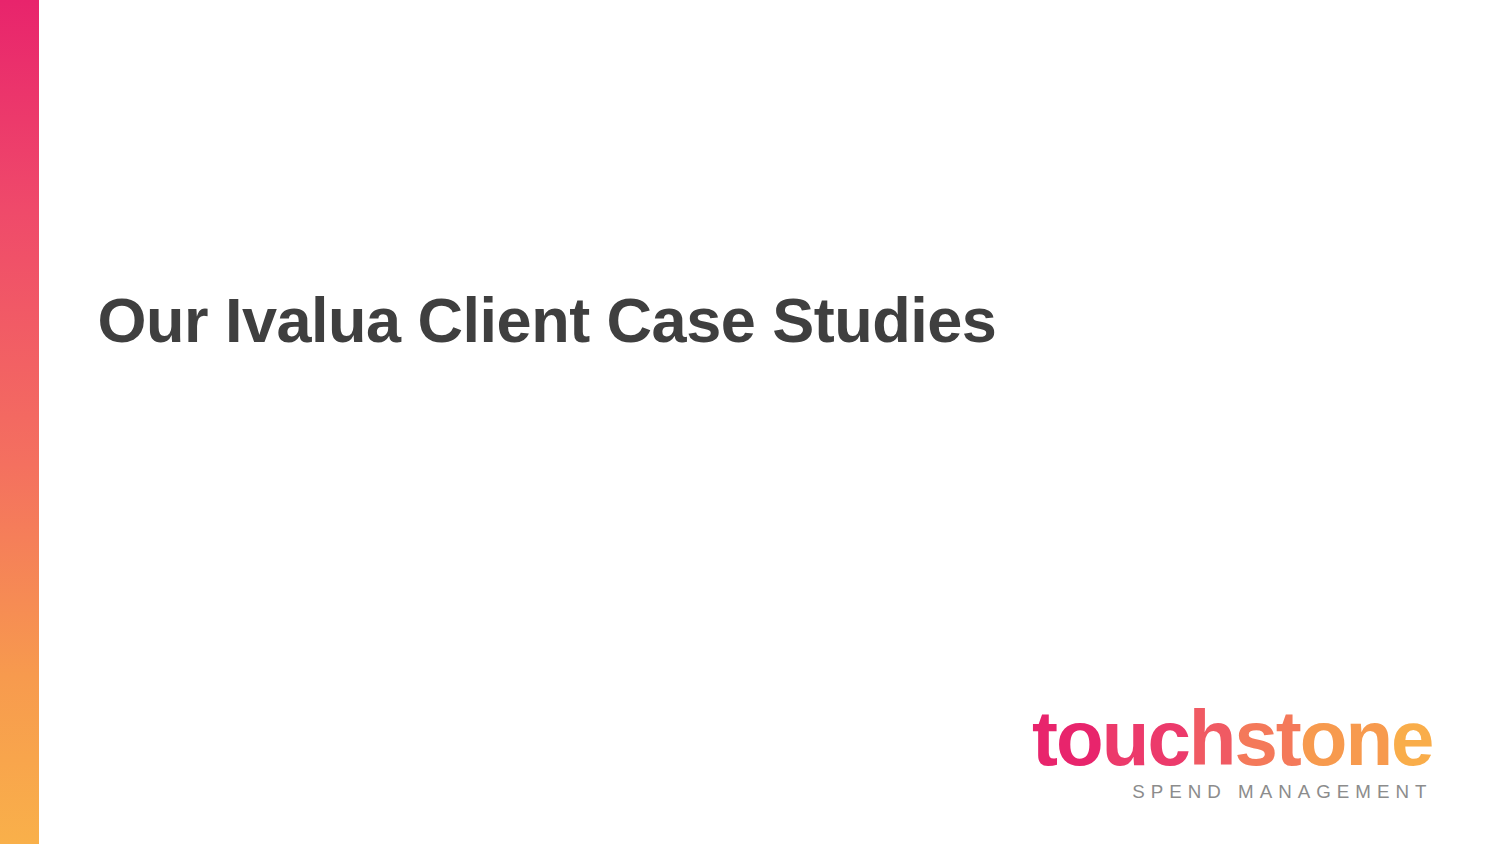Our Ivalua Client Case Studies
touchstone
SPEND MANAGEMENT